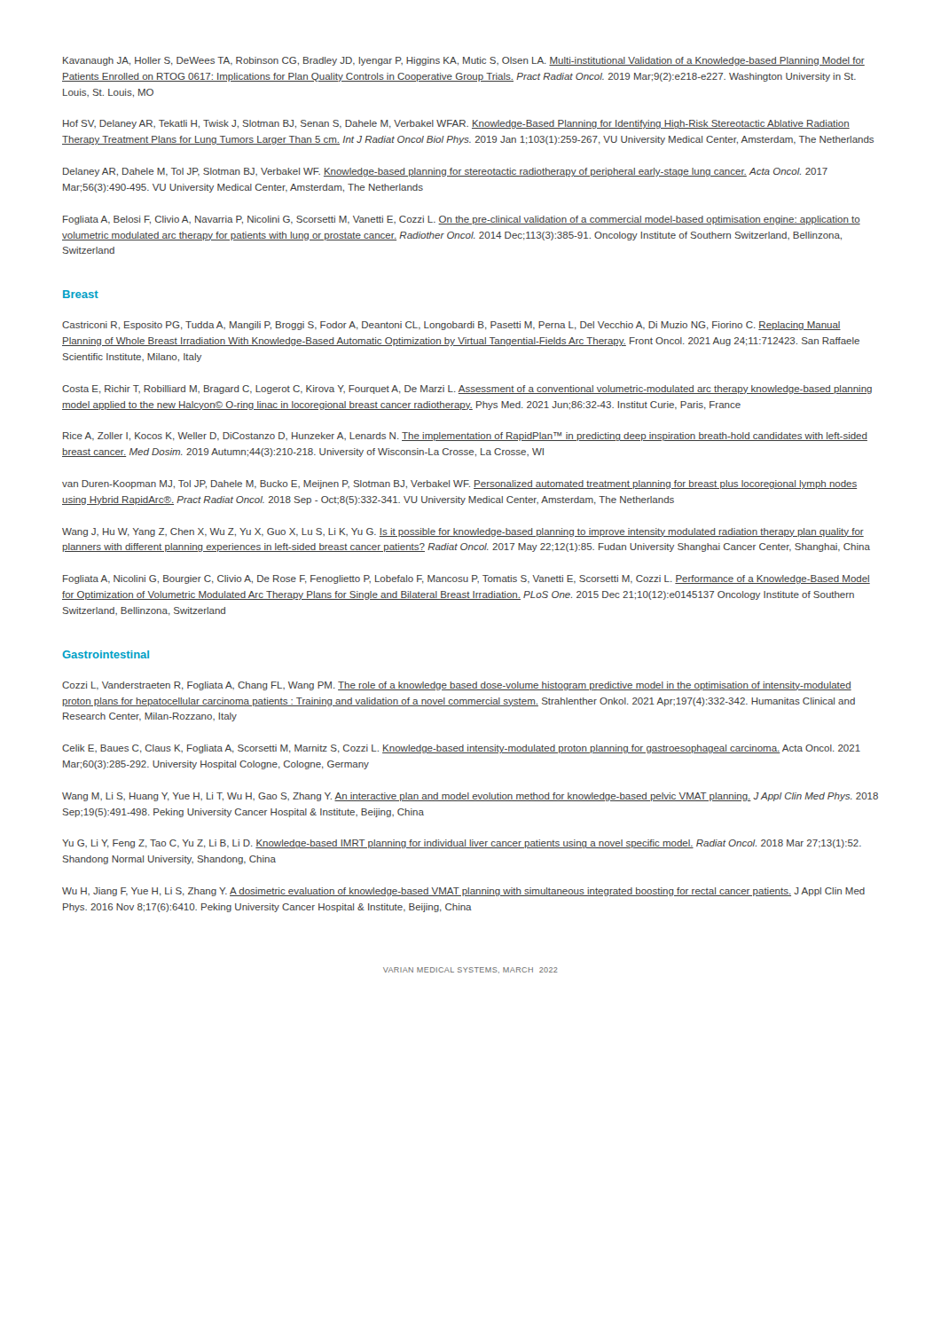Kavanaugh JA, Holler S, DeWees TA, Robinson CG, Bradley JD, Iyengar P, Higgins KA, Mutic S, Olsen LA. Multi-institutional Validation of a Knowledge-based Planning Model for Patients Enrolled on RTOG 0617: Implications for Plan Quality Controls in Cooperative Group Trials. Pract Radiat Oncol. 2019 Mar;9(2):e218-e227. Washington University in St. Louis, St. Louis, MO
Hof SV, Delaney AR, Tekatli H, Twisk J, Slotman BJ, Senan S, Dahele M, Verbakel WFAR. Knowledge-Based Planning for Identifying High-Risk Stereotactic Ablative Radiation Therapy Treatment Plans for Lung Tumors Larger Than 5 cm. Int J Radiat Oncol Biol Phys. 2019 Jan 1;103(1):259-267, VU University Medical Center, Amsterdam, The Netherlands
Delaney AR, Dahele M, Tol JP, Slotman BJ, Verbakel WF. Knowledge-based planning for stereotactic radiotherapy of peripheral early-stage lung cancer. Acta Oncol. 2017 Mar;56(3):490-495. VU University Medical Center, Amsterdam, The Netherlands
Fogliata A, Belosi F, Clivio A, Navarria P, Nicolini G, Scorsetti M, Vanetti E, Cozzi L. On the pre-clinical validation of a commercial model-based optimisation engine: application to volumetric modulated arc therapy for patients with lung or prostate cancer. Radiother Oncol. 2014 Dec;113(3):385-91. Oncology Institute of Southern Switzerland, Bellinzona, Switzerland
Breast
Castriconi R, Esposito PG, Tudda A, Mangili P, Broggi S, Fodor A, Deantoni CL, Longobardi B, Pasetti M, Perna L, Del Vecchio A, Di Muzio NG, Fiorino C. Replacing Manual Planning of Whole Breast Irradiation With Knowledge-Based Automatic Optimization by Virtual Tangential-Fields Arc Therapy. Front Oncol. 2021 Aug 24;11:712423. San Raffaele Scientific Institute, Milano, Italy
Costa E, Richir T, Robilliard M, Bragard C, Logerot C, Kirova Y, Fourquet A, De Marzi L. Assessment of a conventional volumetric-modulated arc therapy knowledge-based planning model applied to the new Halcyon© O-ring linac in locoregional breast cancer radiotherapy. Phys Med. 2021 Jun;86:32-43. Institut Curie, Paris, France
Rice A, Zoller I, Kocos K, Weller D, DiCostanzo D, Hunzeker A, Lenards N. The implementation of RapidPlan™ in predicting deep inspiration breath-hold candidates with left-sided breast cancer. Med Dosim. 2019 Autumn;44(3):210-218. University of Wisconsin-La Crosse, La Crosse, WI
van Duren-Koopman MJ, Tol JP, Dahele M, Bucko E, Meijnen P, Slotman BJ, Verbakel WF. Personalized automated treatment planning for breast plus locoregional lymph nodes using Hybrid RapidArc®. Pract Radiat Oncol. 2018 Sep - Oct;8(5):332-341. VU University Medical Center, Amsterdam, The Netherlands
Wang J, Hu W, Yang Z, Chen X, Wu Z, Yu X, Guo X, Lu S, Li K, Yu G. Is it possible for knowledge-based planning to improve intensity modulated radiation therapy plan quality for planners with different planning experiences in left-sided breast cancer patients? Radiat Oncol. 2017 May 22;12(1):85. Fudan University Shanghai Cancer Center, Shanghai, China
Fogliata A, Nicolini G, Bourgier C, Clivio A, De Rose F, Fenoglietto P, Lobefalo F, Mancosu P, Tomatis S, Vanetti E, Scorsetti M, Cozzi L. Performance of a Knowledge-Based Model for Optimization of Volumetric Modulated Arc Therapy Plans for Single and Bilateral Breast Irradiation. PLoS One. 2015 Dec 21;10(12):e0145137 Oncology Institute of Southern Switzerland, Bellinzona, Switzerland
Gastrointestinal
Cozzi L, Vanderstraeten R, Fogliata A, Chang FL, Wang PM. The role of a knowledge based dose-volume histogram predictive model in the optimisation of intensity-modulated proton plans for hepatocellular carcinoma patients : Training and validation of a novel commercial system. Strahlenther Onkol. 2021 Apr;197(4):332-342. Humanitas Clinical and Research Center, Milan-Rozzano, Italy
Celik E, Baues C, Claus K, Fogliata A, Scorsetti M, Marnitz S, Cozzi L. Knowledge-based intensity-modulated proton planning for gastroesophageal carcinoma. Acta Oncol. 2021 Mar;60(3):285-292. University Hospital Cologne, Cologne, Germany
Wang M, Li S, Huang Y, Yue H, Li T, Wu H, Gao S, Zhang Y. An interactive plan and model evolution method for knowledge-based pelvic VMAT planning. J Appl Clin Med Phys. 2018 Sep;19(5):491-498. Peking University Cancer Hospital & Institute, Beijing, China
Yu G, Li Y, Feng Z, Tao C, Yu Z, Li B, Li D. Knowledge-based IMRT planning for individual liver cancer patients using a novel specific model. Radiat Oncol. 2018 Mar 27;13(1):52. Shandong Normal University, Shandong, China
Wu H, Jiang F, Yue H, Li S, Zhang Y. A dosimetric evaluation of knowledge-based VMAT planning with simultaneous integrated boosting for rectal cancer patients. J Appl Clin Med Phys. 2016 Nov 8;17(6):6410. Peking University Cancer Hospital & Institute, Beijing, China
VARIAN MEDICAL SYSTEMS, MARCH 2022